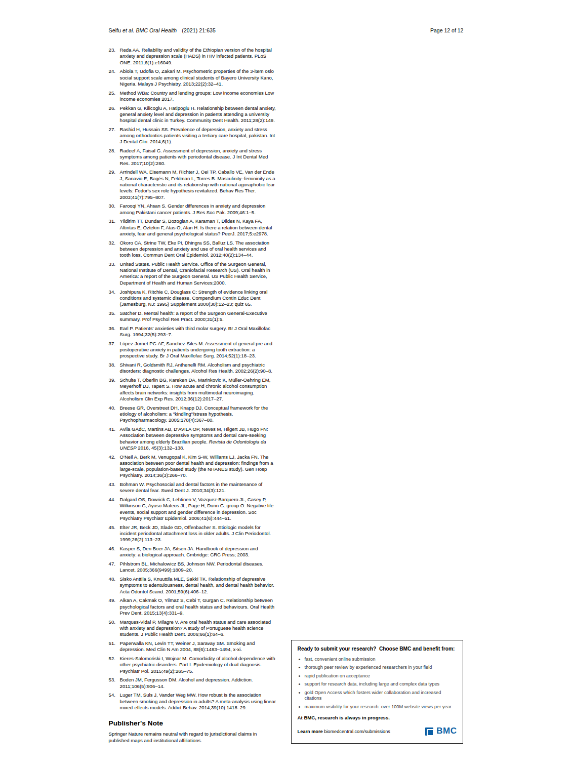Seifu et al. BMC Oral Health(2021) 21:635
Page 12 of 12
Reda AA. Reliability and validity of the Ethiopian version of the hospital anxiety and depression scale (HADS) in HIV infected patients. PLoS ONE. 2011;6(1):e16049.
Abiola T, Udofia O, Zakari M. Psychometric properties of the 3-item oslo social support scale among clinical students of Bayero University Kano, Nigeria. Malays J Psychiatry. 2013;22(2):32–41.
Method WBa: Country and lending groups: Low income economies Low income economies 2017.
Pekkan G, Kilicoglu A, Hatipoglu H. Relationship between dental anxiety, general anxiety level and depression in patients attending a university hospital dental clinic in Turkey. Community Dent Health. 2011;28(2):149.
Rashid H, Hussain SS. Prevalence of depression, anxiety and stress among orthodontics patients visiting a tertiary care hospital, pakistan. Int J Dental Clin. 2014;6(1).
Radeef A, Faisal G. Assessment of depression, anxiety and stress symptoms among patients with periodontal disease. J Int Dental Med Res. 2017;10(2):260.
Arrindell WA, Eisemann M, Richter J, Oei TP, Caballo VE, Van der Ende J, Sanavio E, Bagés N, Feldman L, Torres B. Masculinity–femininity as a national characteristic and its relationship with national agoraphobic fear levels: Fodor's sex role hypothesis revitalized. Behav Res Ther. 2003;41(7):795–807.
Farooqi YN, Ahsan S. Gender differences in anxiety and depression among Pakistani cancer patients. J Res Soc Pak. 2009;46:1–5.
Yildirim TT, Dundar S, Bozoglan A, Karaman T, Dildes N, Kaya FA, Altintas E, Oztekin F, Atas O, Alan H. Is there a relation between dental anxiety, fear and general psychological status? PeerJ. 2017;5:e2978.
Okoro CA, Strine TW, Eke PI, Dhingra SS, Balluz LS. The association between depression and anxiety and use of oral health services and tooth loss. Commun Dent Oral Epidemiol. 2012;40(2):134–44.
United States. Public Health Service. Office of the Surgeon General, National Institute of Dental, Craniofacial Research (US). Oral health in America: a report of the Surgeon General. US Public Health Service, Department of Health and Human Services;2000.
Joshipura K, Ritchie C, Douglass C: Strength of evidence linking oral conditions and systemic disease. Compendium Contin Educ Dent (Jamesburg, NJ: 1995) Supplement 2000(30):12–23; quiz 65.
Satcher D. Mental health: a report of the Surgeon General-Executive summary. Prof Psychol Res Pract. 2000;31(1):5.
Earl P. Patients' anxieties with third molar surgery. Br J Oral Maxillofac Surg. 1994;32(5):293–7.
López-Jornet PC-AF, Sanchez-Siles M. Assessment of general pre and postoperative anxiety in patients undergoing tooth extraction: a prospective study. Br J Oral Maxillofac Surg. 2014;52(1):18–23.
Shivani R, Goldsmith RJ, Anthenelli RM. Alcoholism and psychiatric disorders: diagnostic challenges. Alcohol Res Health. 2002;26(2):90–8.
Schulte T, Oberlin BG, Kareken DA, Marinkovic K, Müller-Oehring EM, Meyerhoff DJ, Tapert S. How acute and chronic alcohol consumption affects brain networks: insights from multimodal neuroimaging. Alcoholism Clin Exp Res. 2012;36(12):2017–27.
Breese GR, Overstreet DH, Knapp DJ. Conceptual framework for the etiology of alcoholism: a "kindling"/stress hypothesis. Psychopharmacology. 2005;178(4):367–80.
Ávila GÁdC, Martins AB, D'AVILA OP, Neves M, Hilgert JB, Hugo FN: Association between depressive symptoms and dental care-seeking behavior among elderly Brazilian people. Revista de Odontologia da UNESP 2016, 45(3):132–138.
O'Neil A, Berk M, Venugopal K, Kim S-W, Williams LJ, Jacka FN. The association between poor dental health and depression: findings from a large-scale, population-based study (the NHANES study). Gen Hosp Psychiatry. 2014;36(3):266–70.
Bohman W. Psychosocial and dental factors in the maintenance of severe dental fear. Swed Dent J. 2010;34(3):121.
Dalgard OS, Dowrick C, Lehtinen V, Vazquez-Barquero JL, Casey P, Wilkinson G, Ayuso-Mateos JL, Page H, Dunn G. group O: Negative life events, social support and gender difference in depression. Soc Psychiatry Psychiatr Epidemiol. 2006;41(6):444–51.
Elter JR, Beck JD, Slade GD, Offenbacher S. Etiologic models for incident periodontal attachment loss in older adults. J Clin Periodontol. 1999;26(2):113–23.
Kasper S, Den Boer JA, Sitsen JA. Handbook of depression and anxiety: a biological approach. Cmbridge: CRC Press; 2003.
Pihlstrom BL, Michalowicz BS, Johnson NW. Periodontal diseases. Lancet. 2005;366(9499):1809–20.
Sisko Anttila S, Knuuttila MLE, Sakki TK. Relationship of depressive symptoms to edentulousness, dental health, and dental health behavior. Acta Odontol Scand. 2001;59(6):406–12.
Alkan A, Cakmak O, Yilmaz S, Cebi T, Gurgan C. Relationship between psychological factors and oral health status and behaviours. Oral Health Prev Dent. 2015;13(4):331–9.
Marques-Vidal P, Milagre V. Are oral health status and care associated with anxiety and depression? A study of Portuguese health science students. J Public Health Dent. 2006;66(1):64–6.
Paperwalla KN, Levin TT, Weiner J, Saravay SM. Smoking and depression. Med Clin N Am 2004, 88(6):1483–1494, x-xi.
Kieres-Salomoński I, Wojnar M. Comorbidity of alcohol dependence with other psychiatric disorders. Part I. Epidemiology of dual diagnosis. Psychiatr Pol. 2015;49(2):265–75.
Boden JM, Fergusson DM. Alcohol and depression. Addiction. 2011;106(5):906–14.
Luger TM, Suls J, Vander Weg MW. How robust is the association between smoking and depression in adults? A meta-analysis using linear mixed-effects models. Addict Behav. 2014;39(10):1418–29.
Publisher's Note
Springer Nature remains neutral with regard to jurisdictional claims in published maps and institutional affiliations.
Ready to submit your research? Choose BMC and benefit from:
fast, convenient online submission
thorough peer review by experienced researchers in your field
rapid publication on acceptance
support for research data, including large and complex data types
gold Open Access which fosters wider collaboration and increased citations
maximum visibility for your research: over 100M website views per year
At BMC, research is always in progress.
Learn more biomedcentral.com/submissions
BMC